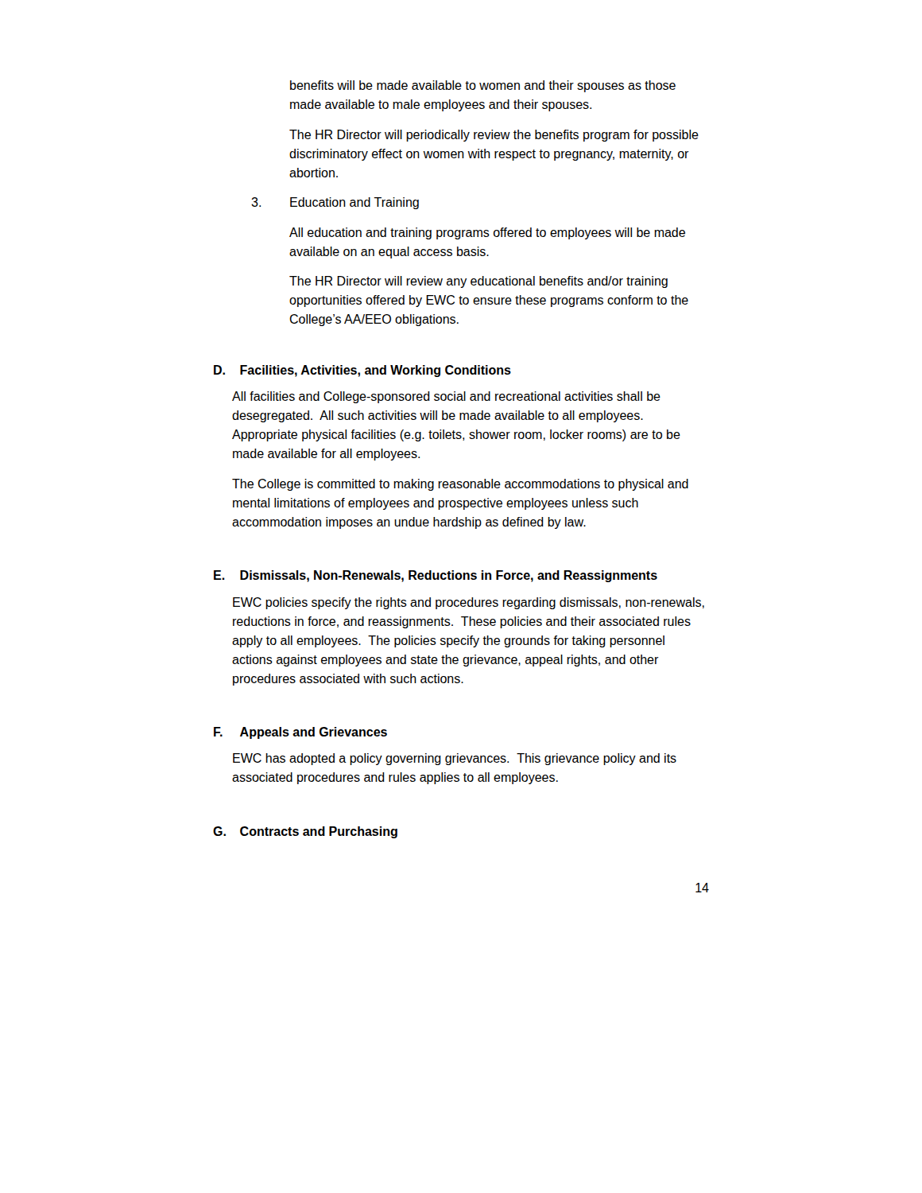benefits will be made available to women and their spouses as those made available to male employees and their spouses.
The HR Director will periodically review the benefits program for possible discriminatory effect on women with respect to pregnancy, maternity, or abortion.
3. Education and Training
All education and training programs offered to employees will be made available on an equal access basis.
The HR Director will review any educational benefits and/or training opportunities offered by EWC to ensure these programs conform to the College’s AA/EEO obligations.
D. Facilities, Activities, and Working Conditions
All facilities and College-sponsored social and recreational activities shall be desegregated. All such activities will be made available to all employees. Appropriate physical facilities (e.g. toilets, shower room, locker rooms) are to be made available for all employees.
The College is committed to making reasonable accommodations to physical and mental limitations of employees and prospective employees unless such accommodation imposes an undue hardship as defined by law.
E. Dismissals, Non-Renewals, Reductions in Force, and Reassignments
EWC policies specify the rights and procedures regarding dismissals, non-renewals, reductions in force, and reassignments. These policies and their associated rules apply to all employees. The policies specify the grounds for taking personnel actions against employees and state the grievance, appeal rights, and other procedures associated with such actions.
F. Appeals and Grievances
EWC has adopted a policy governing grievances. This grievance policy and its associated procedures and rules applies to all employees.
G. Contracts and Purchasing
14